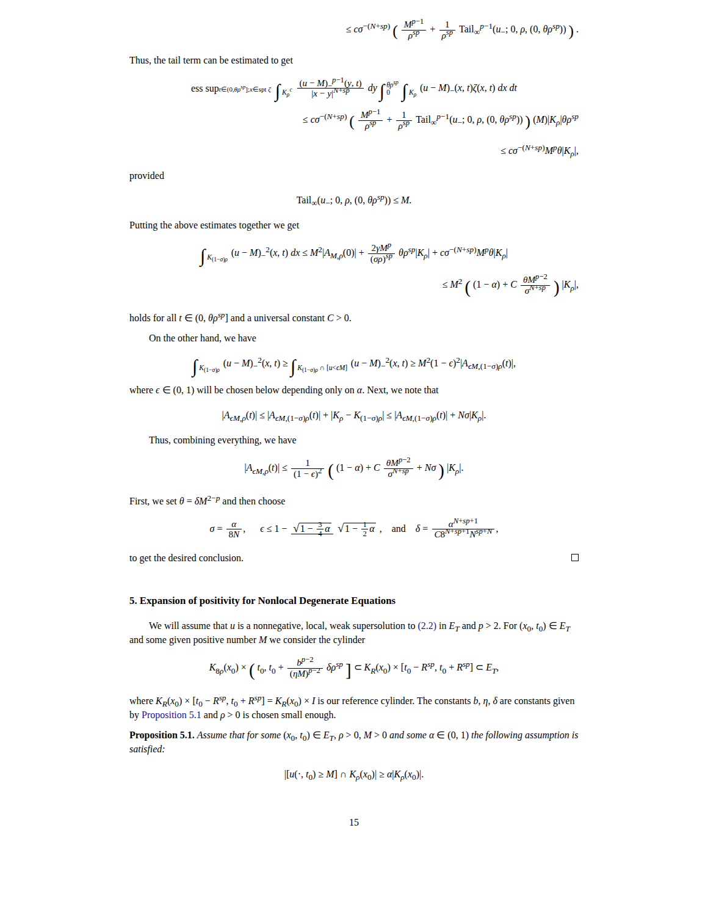≤ cσ−(N+sp) ( Mp−1 ρsp + 1 ρsp Tail∞p−1(u−; 0, ρ, (0, θρsp)) ) .
Thus, the tail term can be estimated to get
ess sup t∈(0,θρsp]; x∈spt ζ ∫ Kρc (u − M)−p−1(y, t)|x − y|N+sp dy ∫θρsp 0 ∫ Kρ (u − M)−(x, t)ζ(x, t) dx dt
≤ cσ−(N+sp) ( Mp−1 ρsp + 1 ρsp Tail∞p−1(u−; 0, ρ, (0, θρsp)) ) (M)|Kρ|θρsp
≤ cσ−(N+sp)Mpθ|Kρ|,
provided
Tail∞(u−; 0, ρ, (0, θρsp)) ≤ M.
Putting the above estimates together we get
∫ K(1−σ)ρ (u − M)−2(x, t) dx ≤ M2|AM,ρ(0)| + 2γMp(σρ)sp θρsp|Kρ| + cσ−(N+sp)Mpθ|Kρ|
≤ M2 ( (1 − α) + C θMp−2 σN+sp ) |Kρ|,
holds for all t ∈ (0, θρsp] and a universal constant C > 0.
On the other hand, we have
∫ K(1−σ)ρ (u − M)−2(x, t) ≥ ∫ K(1−σ)ρ ∩ [u<ϵM] (u − M)−2(x, t) ≥ M2(1 − ϵ)2|AϵM,(1−σ)ρ(t)|,
where ϵ ∈ (0, 1) will be chosen below depending only on α. Next, we note that
|AϵM,ρ(t)| ≤ |AϵM,(1−σ)ρ(t)| + |Kρ − K(1−σ)ρ| ≤ |AϵM,(1−σ)ρ(t)| + Nσ|Kρ|.
Thus, combining everything, we have
|AϵM,ρ(t)| ≤ 1(1 − ϵ)2 ( (1 − α) + C θMp−2 σN+sp + Nσ ) |Kρ|.
First, we set θ = δM2−p and then choose
σ = α 8N, ϵ ≤ 1 − √1 − 34 α √1 − 12 α , and δ = αN+sp+1 C8N+sp+1Nsp+N,
to get the desired conclusion.
5. Expansion of positivity for Nonlocal Degenerate Equations
We will assume that u is a nonnegative, local, weak supersolution to (2.2) in ET and p > 2. For (x0, t0) ∈ ET and some given positive number M we consider the cylinder
K8ρ(x0) × ( t0, t0 + bp−2(ηM)p−2 δρsp ] ⊂ KR(x0) × [t0 − Rsp, t0 + Rsp] ⊂ ET,
where KR(x0) × [t0 − Rsp, t0 + Rsp] = KR(x0) × I is our reference cylinder. The constants b, η, δ are constants given by Proposition 5.1 and ρ > 0 is chosen small enough.
Proposition 5.1. Assume that for some (x0, t0) ∈ ET, ρ > 0, M > 0 and some α ∈ (0, 1) the following assumption is satisfied:
|[u(·, t0) ≥ M] ∩ Kρ(x0)| ≥ α|Kρ(x0)|.
15